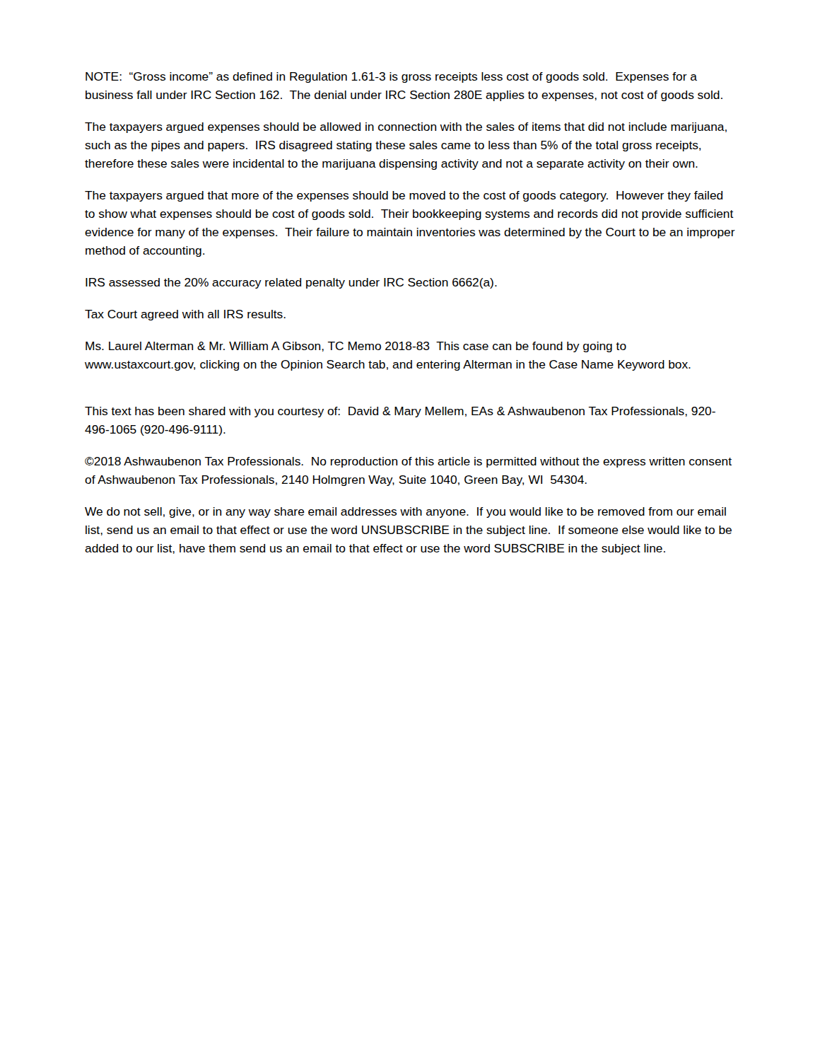NOTE: “Gross income” as defined in Regulation 1.61-3 is gross receipts less cost of goods sold. Expenses for a business fall under IRC Section 162. The denial under IRC Section 280E applies to expenses, not cost of goods sold.
The taxpayers argued expenses should be allowed in connection with the sales of items that did not include marijuana, such as the pipes and papers. IRS disagreed stating these sales came to less than 5% of the total gross receipts, therefore these sales were incidental to the marijuana dispensing activity and not a separate activity on their own.
The taxpayers argued that more of the expenses should be moved to the cost of goods category. However they failed to show what expenses should be cost of goods sold. Their bookkeeping systems and records did not provide sufficient evidence for many of the expenses. Their failure to maintain inventories was determined by the Court to be an improper method of accounting.
IRS assessed the 20% accuracy related penalty under IRC Section 6662(a).
Tax Court agreed with all IRS results.
Ms. Laurel Alterman & Mr. William A Gibson, TC Memo 2018-83 This case can be found by going to www.ustaxcourt.gov, clicking on the Opinion Search tab, and entering Alterman in the Case Name Keyword box.
This text has been shared with you courtesy of: David & Mary Mellem, EAs & Ashwaubenon Tax Professionals, 920-496-1065 (920-496-9111).
©2018 Ashwaubenon Tax Professionals. No reproduction of this article is permitted without the express written consent of Ashwaubenon Tax Professionals, 2140 Holmgren Way, Suite 1040, Green Bay, WI 54304.
We do not sell, give, or in any way share email addresses with anyone. If you would like to be removed from our email list, send us an email to that effect or use the word UNSUBSCRIBE in the subject line. If someone else would like to be added to our list, have them send us an email to that effect or use the word SUBSCRIBE in the subject line.